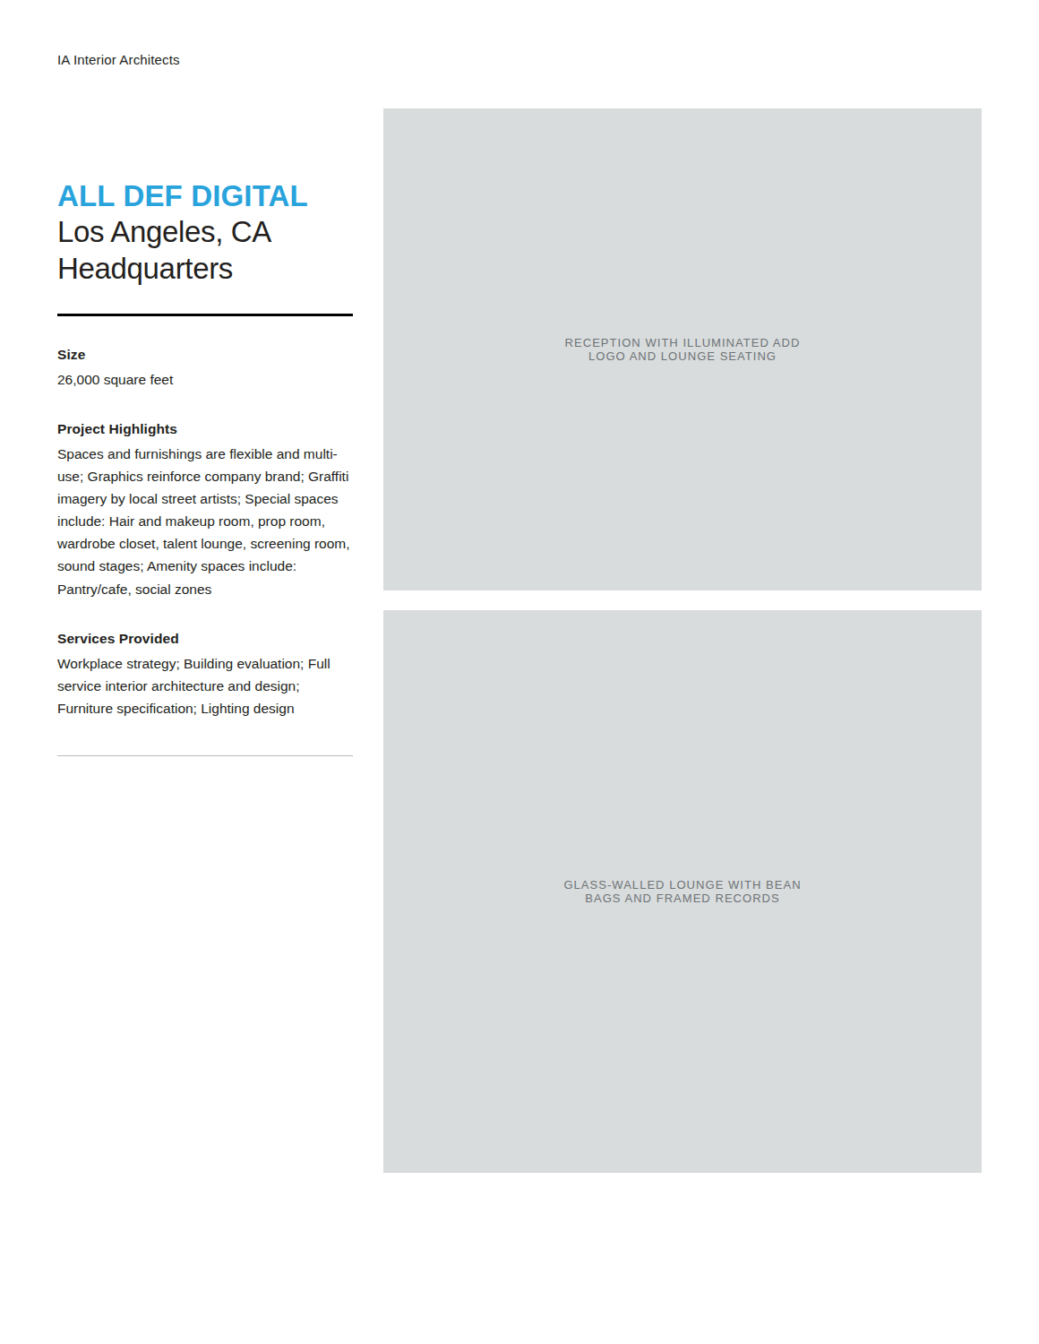IA Interior Architects
All Def Digital Los Angeles, CAHeadquarters
Size
26,000 square feet
Project Highlights
Spaces and furnishings are flexible and multi-use; Graphics reinforce company brand; Graffiti imagery by local street artists; Special spaces include: Hair and makeup room, prop room, wardrobe closet, talent lounge, screening room, sound stages; Amenity spaces include: Pantry/cafe, social zones
Services Provided
Workplace strategy; Building evaluation; Full service interior architecture and design; Furniture specification; Lighting design
Reception with illuminated ADD logo and lounge seating
Glass-walled lounge with bean bags and framed records